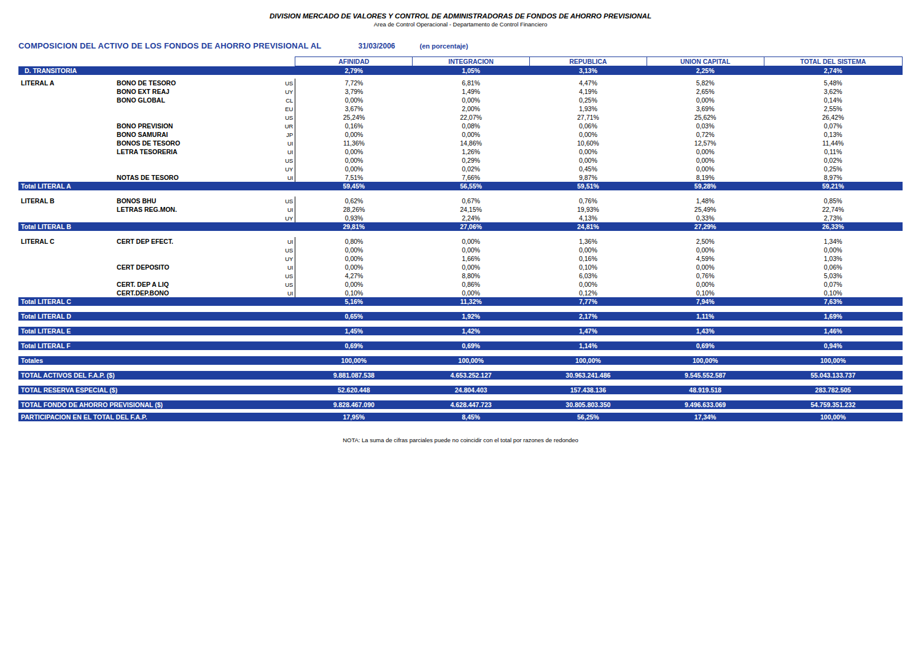DIVISION MERCADO DE VALORES Y CONTROL DE ADMINISTRADORAS DE FONDOS DE AHORRO PREVISIONAL
Area de Control Operacional - Departamento de Control Financiero
COMPOSICION DEL ACTIVO DE LOS FONDOS DE AHORRO PREVISIONAL AL 31/03/2006 (en porcentaje)
| | AFINIDAD | INTEGRACION | REPUBLICA | UNION CAPITAL | TOTAL DEL SISTEMA |
| D. TRANSITORIA | 2,79% | 1,05% | 3,13% | 2,25% | 2,74% |
| LITERAL A | BONO DE TESORO | US | 7,72% | 6,81% | 4,47% | 5,82% | 5,48% |
| | BONO EXT REAJ | UY | 3,79% | 1,49% | 4,19% | 2,65% | 3,62% |
| | BONO GLOBAL | CL | 0,00% | 0,00% | 0,25% | 0,00% | 0,14% |
| | | EU | 3,67% | 2,00% | 1,93% | 3,69% | 2,55% |
| | | US | 25,24% | 22,07% | 27,71% | 25,62% | 26,42% |
| | BONO PREVISION | UR | 0,16% | 0,08% | 0,06% | 0,03% | 0,07% |
| | BONO SAMURAI | JP | 0,00% | 0,00% | 0,00% | 0,72% | 0,13% |
| | BONOS DE TESORO | UI | 11,36% | 14,86% | 10,60% | 12,57% | 11,44% |
| | LETRA TESORERIA | UI | 0,00% | 1,26% | 0,00% | 0,00% | 0,11% |
| | | US | 0,00% | 0,29% | 0,00% | 0,00% | 0,02% |
| | | UY | 0,00% | 0,02% | 0,45% | 0,00% | 0,25% |
| | NOTAS DE TESORO | UI | 7,51% | 7,66% | 9,87% | 8,19% | 8,97% |
| Total LITERAL A | 59,45% | 56,55% | 59,51% | 59,28% | 59,21% |
| LITERAL B | BONOS BHU | US | 0,62% | 0,67% | 0,76% | 1,48% | 0,85% |
| | LETRAS REG.MON. | UI | 28,26% | 24,15% | 19,93% | 25,49% | 22,74% |
| | | UY | 0,93% | 2,24% | 4,13% | 0,33% | 2,73% |
| Total LITERAL B | 29,81% | 27,06% | 24,81% | 27,29% | 26,33% |
| LITERAL C | CERT DEP EFECT. | UI | 0,80% | 0,00% | 1,36% | 2,50% | 1,34% |
| | | US | 0,00% | 0,00% | 0,00% | 0,00% | 0,00% |
| | | UY | 0,00% | 1,66% | 0,16% | 4,59% | 1,03% |
| | CERT DEPOSITO | UI | 0,00% | 0,00% | 0,10% | 0,00% | 0,06% |
| | | US | 4,27% | 8,80% | 6,03% | 0,76% | 5,03% |
| | CERT. DEP A LIQ | US | 0,00% | 0,86% | 0,00% | 0,00% | 0,07% |
| | CERT.DEP.BONO | UI | 0,10% | 0,00% | 0,12% | 0,10% | 0,10% |
| Total LITERAL C | 5,16% | 11,32% | 7,77% | 7,94% | 7,63% |
| Total LITERAL D | 0,65% | 1,92% | 2,17% | 1,11% | 1,69% |
| Total LITERAL E | 1,45% | 1,42% | 1,47% | 1,43% | 1,46% |
| Total LITERAL F | 0,69% | 0,69% | 1,14% | 0,69% | 0,94% |
| Totales | 100,00% | 100,00% | 100,00% | 100,00% | 100,00% |
| TOTAL ACTIVOS DEL F.A.P. ($) | 9.881.087.538 | 4.653.252.127 | 30.963.241.486 | 9.545.552.587 | 55.043.133.737 |
| TOTAL RESERVA ESPECIAL ($) | 52.620.448 | 24.804.403 | 157.438.136 | 48.919.518 | 283.782.505 |
| TOTAL FONDO DE AHORRO PREVISIONAL ($) | 9.828.467.090 | 4.628.447.723 | 30.805.803.350 | 9.496.633.069 | 54.759.351.232 |
| PARTICIPACION EN EL TOTAL DEL F.A.P. | 17,95% | 8,45% | 56,25% | 17,34% | 100,00% |
NOTA: La suma de cifras parciales puede no coincidir con el total por razones de redondeo